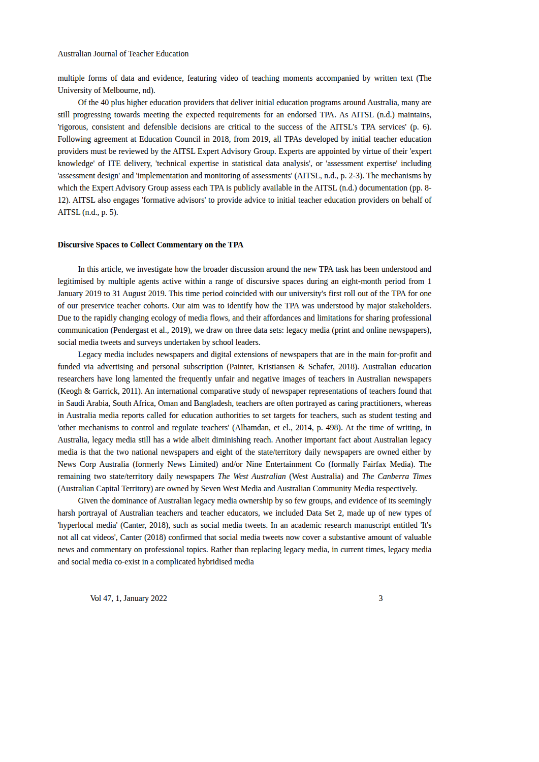Australian Journal of Teacher Education
multiple forms of data and evidence, featuring video of teaching moments accompanied by written text (The University of Melbourne, nd).
Of the 40 plus higher education providers that deliver initial education programs around Australia, many are still progressing towards meeting the expected requirements for an endorsed TPA. As AITSL (n.d.) maintains, 'rigorous, consistent and defensible decisions are critical to the success of the AITSL's TPA services' (p. 6). Following agreement at Education Council in 2018, from 2019, all TPAs developed by initial teacher education providers must be reviewed by the AITSL Expert Advisory Group. Experts are appointed by virtue of their 'expert knowledge' of ITE delivery, 'technical expertise in statistical data analysis', or 'assessment expertise' including 'assessment design' and 'implementation and monitoring of assessments' (AITSL, n.d., p. 2-3). The mechanisms by which the Expert Advisory Group assess each TPA is publicly available in the AITSL (n.d.) documentation (pp. 8-12). AITSL also engages 'formative advisors' to provide advice to initial teacher education providers on behalf of AITSL (n.d., p. 5).
Discursive Spaces to Collect Commentary on the TPA
In this article, we investigate how the broader discussion around the new TPA task has been understood and legitimised by multiple agents active within a range of discursive spaces during an eight-month period from 1 January 2019 to 31 August 2019. This time period coincided with our university's first roll out of the TPA for one of our preservice teacher cohorts. Our aim was to identify how the TPA was understood by major stakeholders. Due to the rapidly changing ecology of media flows, and their affordances and limitations for sharing professional communication (Pendergast et al., 2019), we draw on three data sets: legacy media (print and online newspapers), social media tweets and surveys undertaken by school leaders.
Legacy media includes newspapers and digital extensions of newspapers that are in the main for-profit and funded via advertising and personal subscription (Painter, Kristiansen & Schafer, 2018). Australian education researchers have long lamented the frequently unfair and negative images of teachers in Australian newspapers (Keogh & Garrick, 2011). An international comparative study of newspaper representations of teachers found that in Saudi Arabia, South Africa, Oman and Bangladesh, teachers are often portrayed as caring practitioners, whereas in Australia media reports called for education authorities to set targets for teachers, such as student testing and 'other mechanisms to control and regulate teachers' (Alhamdan, et el., 2014, p. 498). At the time of writing, in Australia, legacy media still has a wide albeit diminishing reach. Another important fact about Australian legacy media is that the two national newspapers and eight of the state/territory daily newspapers are owned either by News Corp Australia (formerly News Limited) and/or Nine Entertainment Co (formally Fairfax Media). The remaining two state/territory daily newspapers The West Australian (West Australia) and The Canberra Times (Australian Capital Territory) are owned by Seven West Media and Australian Community Media respectively.
Given the dominance of Australian legacy media ownership by so few groups, and evidence of its seemingly harsh portrayal of Australian teachers and teacher educators, we included Data Set 2, made up of new types of 'hyperlocal media' (Canter, 2018), such as social media tweets. In an academic research manuscript entitled 'It's not all cat videos', Canter (2018) confirmed that social media tweets now cover a substantive amount of valuable news and commentary on professional topics. Rather than replacing legacy media, in current times, legacy media and social media co-exist in a complicated hybridised media
Vol 47, 1, January 2022 3